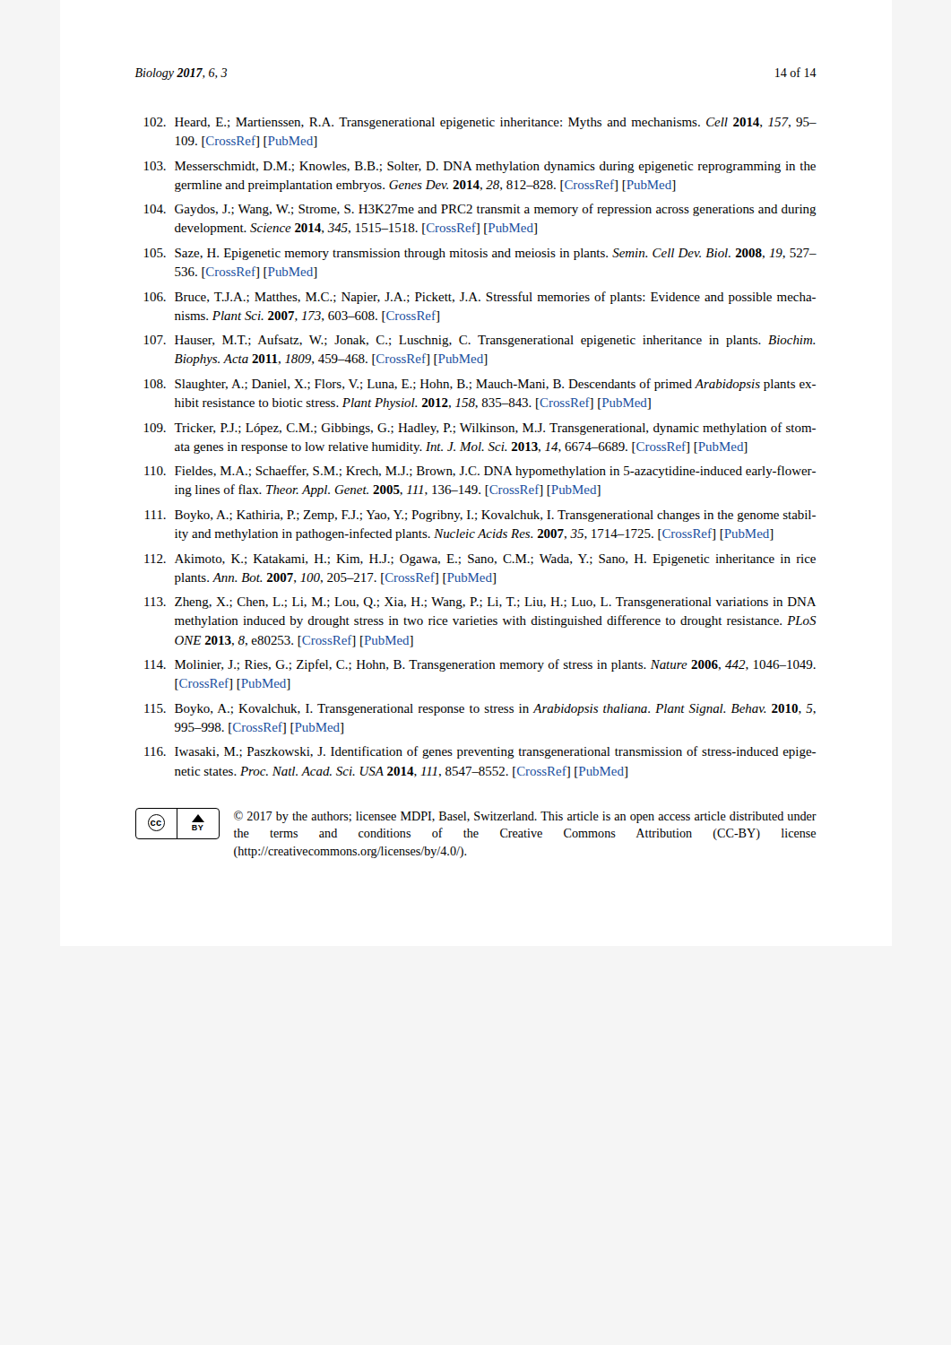Biology 2017, 6, 3
14 of 14
102. Heard, E.; Martienssen, R.A. Transgenerational epigenetic inheritance: Myths and mechanisms. Cell 2014, 157, 95–109. [CrossRef] [PubMed]
103. Messerschmidt, D.M.; Knowles, B.B.; Solter, D. DNA methylation dynamics during epigenetic reprogramming in the germline and preimplantation embryos. Genes Dev. 2014, 28, 812–828. [CrossRef] [PubMed]
104. Gaydos, J.; Wang, W.; Strome, S. H3K27me and PRC2 transmit a memory of repression across generations and during development. Science 2014, 345, 1515–1518. [CrossRef] [PubMed]
105. Saze, H. Epigenetic memory transmission through mitosis and meiosis in plants. Semin. Cell Dev. Biol. 2008, 19, 527–536. [CrossRef] [PubMed]
106. Bruce, T.J.A.; Matthes, M.C.; Napier, J.A.; Pickett, J.A. Stressful memories of plants: Evidence and possible mechanisms. Plant Sci. 2007, 173, 603–608. [CrossRef]
107. Hauser, M.T.; Aufsatz, W.; Jonak, C.; Luschnig, C. Transgenerational epigenetic inheritance in plants. Biochim. Biophys. Acta 2011, 1809, 459–468. [CrossRef] [PubMed]
108. Slaughter, A.; Daniel, X.; Flors, V.; Luna, E.; Hohn, B.; Mauch-Mani, B. Descendants of primed Arabidopsis plants exhibit resistance to biotic stress. Plant Physiol. 2012, 158, 835–843. [CrossRef] [PubMed]
109. Tricker, P.J.; López, C.M.; Gibbings, G.; Hadley, P.; Wilkinson, M.J. Transgenerational, dynamic methylation of stomata genes in response to low relative humidity. Int. J. Mol. Sci. 2013, 14, 6674–6689. [CrossRef] [PubMed]
110. Fieldes, M.A.; Schaeffer, S.M.; Krech, M.J.; Brown, J.C. DNA hypomethylation in 5-azacytidine-induced early-flowering lines of flax. Theor. Appl. Genet. 2005, 111, 136–149. [CrossRef] [PubMed]
111. Boyko, A.; Kathiria, P.; Zemp, F.J.; Yao, Y.; Pogribny, I.; Kovalchuk, I. Transgenerational changes in the genome stability and methylation in pathogen-infected plants. Nucleic Acids Res. 2007, 35, 1714–1725. [CrossRef] [PubMed]
112. Akimoto, K.; Katakami, H.; Kim, H.J.; Ogawa, E.; Sano, C.M.; Wada, Y.; Sano, H. Epigenetic inheritance in rice plants. Ann. Bot. 2007, 100, 205–217. [CrossRef] [PubMed]
113. Zheng, X.; Chen, L.; Li, M.; Lou, Q.; Xia, H.; Wang, P.; Li, T.; Liu, H.; Luo, L. Transgenerational variations in DNA methylation induced by drought stress in two rice varieties with distinguished difference to drought resistance. PLoS ONE 2013, 8, e80253. [CrossRef] [PubMed]
114. Molinier, J.; Ries, G.; Zipfel, C.; Hohn, B. Transgeneration memory of stress in plants. Nature 2006, 442, 1046–1049. [CrossRef] [PubMed]
115. Boyko, A.; Kovalchuk, I. Transgenerational response to stress in Arabidopsis thaliana. Plant Signal. Behav. 2010, 5, 995–998. [CrossRef] [PubMed]
116. Iwasaki, M.; Paszkowski, J. Identification of genes preventing transgenerational transmission of stress-induced epigenetic states. Proc. Natl. Acad. Sci. USA 2014, 111, 8547–8552. [CrossRef] [PubMed]
cc
BY
© 2017 by the authors; licensee MDPI, Basel, Switzerland. This article is an open access article distributed under the terms and conditions of the Creative Commons Attribution (CC-BY) license (http://creativecommons.org/licenses/by/4.0/).